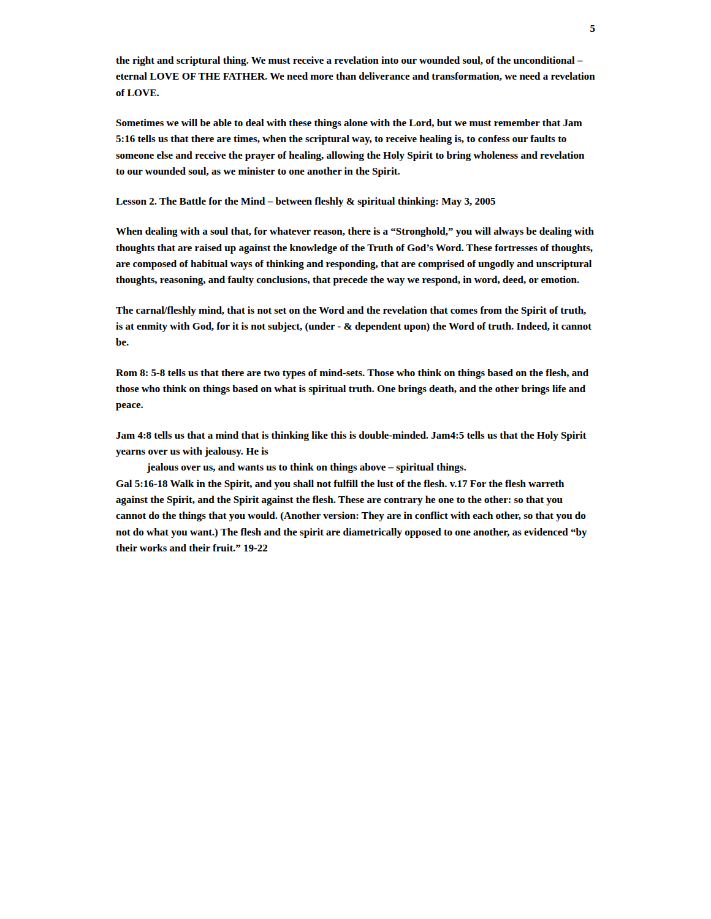5
the right and scriptural thing. We must receive a revelation into our wounded soul, of the unconditional – eternal LOVE OF THE FATHER. We need more than deliverance and transformation, we need a revelation of LOVE.
Sometimes we will be able to deal with these things alone with the Lord, but we must remember that Jam 5:16 tells us that there are times, when the scriptural way, to receive healing is, to confess our faults to someone else and receive the prayer of healing, allowing the Holy Spirit to bring wholeness and revelation to our wounded soul, as we minister to one another in the Spirit.
Lesson 2. The Battle for the Mind – between fleshly & spiritual thinking: May 3, 2005
When dealing with a soul that, for whatever reason, there is a “Stronghold,” you will always be dealing with thoughts that are raised up against the knowledge of the Truth of God’s Word. These fortresses of thoughts, are composed of habitual ways of thinking and responding, that are comprised of ungodly and unscriptural thoughts, reasoning, and faulty conclusions, that precede the way we respond, in word, deed, or emotion.
The carnal/fleshly mind, that is not set on the Word and the revelation that comes from the Spirit of truth, is at enmity with God, for it is not subject, (under - & dependent upon) the Word of truth. Indeed, it cannot be.
Rom 8: 5-8 tells us that there are two types of mind-sets. Those who think on things based on the flesh, and those who think on things based on what is spiritual truth. One brings death, and the other brings life and peace.
Jam 4:8 tells us that a mind that is thinking like this is double-minded. Jam4:5 tells us that the Holy Spirit yearns over us with jealousy. He is jealous over us, and wants us to think on things above – spiritual things. Gal 5:16-18 Walk in the Spirit, and you shall not fulfill the lust of the flesh. v.17 For the flesh warreth against the Spirit, and the Spirit against the flesh. These are contrary he one to the other: so that you cannot do the things that you would. (Another version: They are in conflict with each other, so that you do not do what you want.) The flesh and the spirit are diametrically opposed to one another, as evidenced “by their works and their fruit.” 19-22